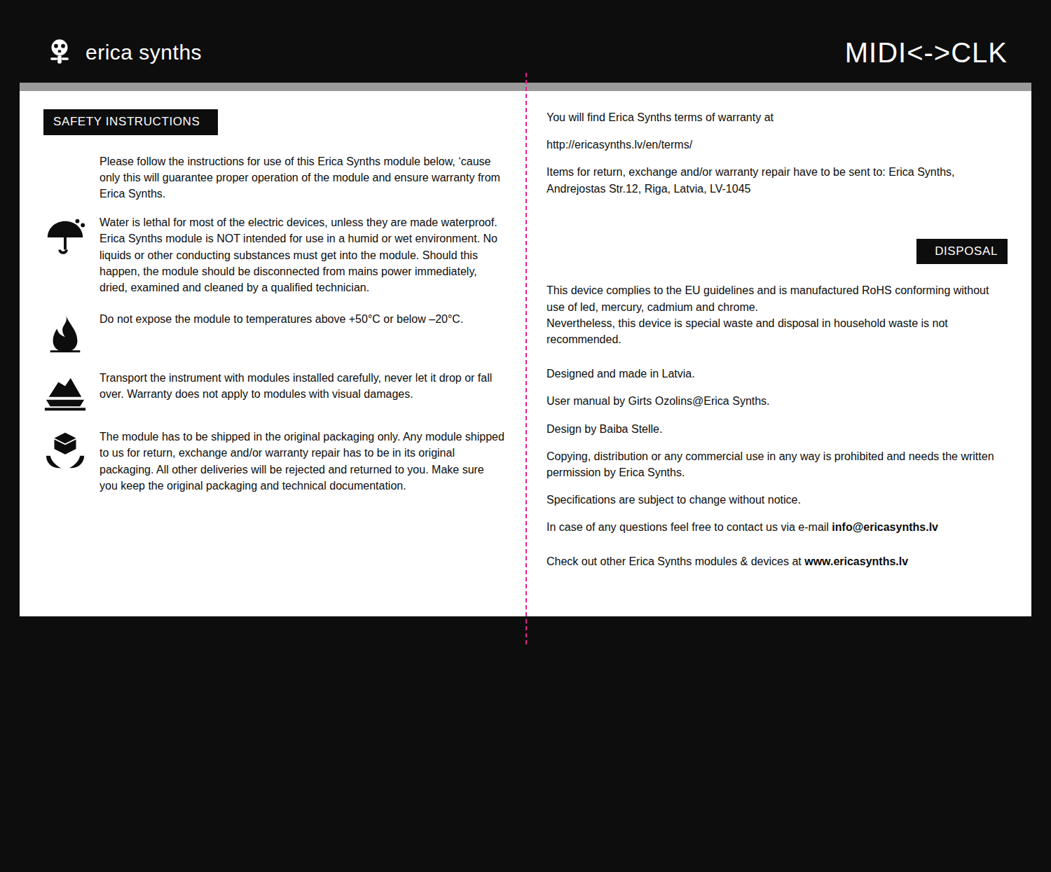erica synths
MIDI<->CLK
SAFETY INSTRUCTIONS
Please follow the instructions for use of this Erica Synths module below, ‘cause only this will guarantee proper operation of the module and ensure warranty from Erica Synths.
Water is lethal for most of the electric devices, unless they are made waterproof. Erica Synths module is NOT intended for use in a humid or wet environment. No liquids or other conducting substances must get into the module. Should this happen, the module should be disconnected from mains power immediately, dried, examined and cleaned by a qualified technician.
Do not expose the module to temperatures above +50°C or below –20°C.
Transport the instrument with modules installed carefully, never let it drop or fall over. Warranty does not apply to modules with visual damages.
The module has to be shipped in the original packaging only. Any module shipped to us for return, exchange and/or warranty repair has to be in its original packaging. All other deliveries will be rejected and returned to you. Make sure you keep the original packaging and technical documentation.
You will find Erica Synths terms of warranty at
http://ericasynths.lv/en/terms/
Items for return, exchange and/or warranty repair have to be sent to: Erica Synths, Andrejostas Str.12, Riga, Latvia, LV-1045
DISPOSAL
This device complies to the EU guidelines and is manufactured RoHS conforming without use of led, mercury, cadmium and chrome.
Nevertheless, this device is special waste and disposal in household waste is not recommended.
Designed and made in Latvia.
User manual by Girts Ozolins@Erica Synths.
Design by Baiba Stelle.
Copying, distribution or any commercial use in any way is prohibited and needs the written permission by Erica Synths.
Specifications are subject to change without notice.
In case of any questions feel free to contact us via e-mail info@ericasynths.lv
Check out other Erica Synths modules & devices at www.ericasynths.lv